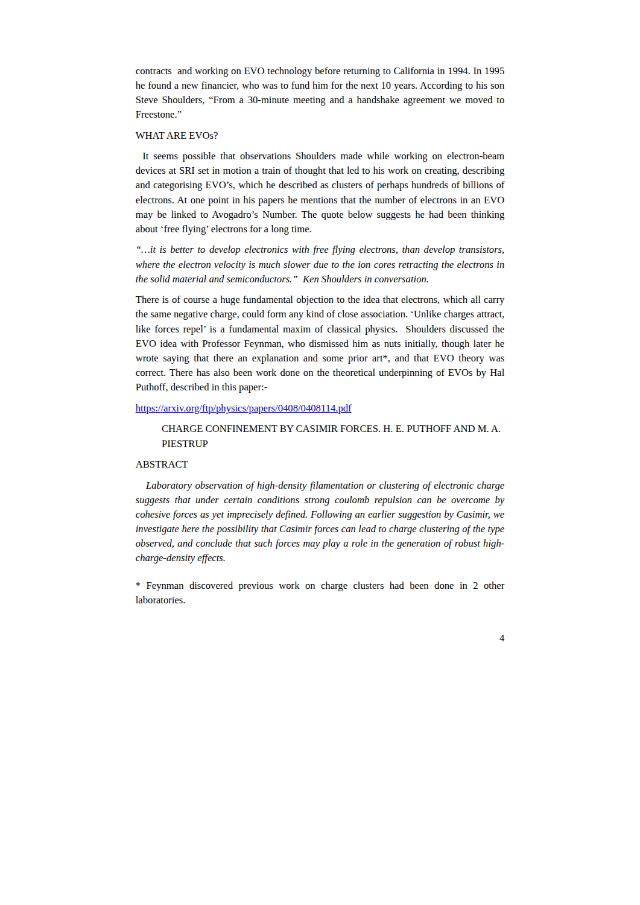contracts and working on EVO technology before returning to California in 1994. In 1995 he found a new financier, who was to fund him for the next 10 years. According to his son Steve Shoulders, “From a 30-minute meeting and a handshake agreement we moved to Freestone.”
WHAT ARE EVOs?
It seems possible that observations Shoulders made while working on electron-beam devices at SRI set in motion a train of thought that led to his work on creating, describing and categorising EVO’s, which he described as clusters of perhaps hundreds of billions of electrons. At one point in his papers he mentions that the number of electrons in an EVO may be linked to Avogadro’s Number. The quote below suggests he had been thinking about ‘free flying’ electrons for a long time.
“…it is better to develop electronics with free flying electrons, than develop transistors, where the electron velocity is much slower due to the ion cores retracting the electrons in the solid material and semiconductors.” Ken Shoulders in conversation.
There is of course a huge fundamental objection to the idea that electrons, which all carry the same negative charge, could form any kind of close association. ‘Unlike charges attract, like forces repel’ is a fundamental maxim of classical physics. Shoulders discussed the EVO idea with Professor Feynman, who dismissed him as nuts initially, though later he wrote saying that there an explanation and some prior art*, and that EVO theory was correct. There has also been work done on the theoretical underpinning of EVOs by Hal Puthoff, described in this paper:-
https://arxiv.org/ftp/physics/papers/0408/0408114.pdf
CHARGE CONFINEMENT BY CASIMIR FORCES. H. E. PUTHOFF AND M. A. PIESTRUP
ABSTRACT
Laboratory observation of high-density filamentation or clustering of electronic charge suggests that under certain conditions strong coulomb repulsion can be overcome by cohesive forces as yet imprecisely defined. Following an earlier suggestion by Casimir, we investigate here the possibility that Casimir forces can lead to charge clustering of the type observed, and conclude that such forces may play a role in the generation of robust high-charge-density effects.
* Feynman discovered previous work on charge clusters had been done in 2 other laboratories.
4